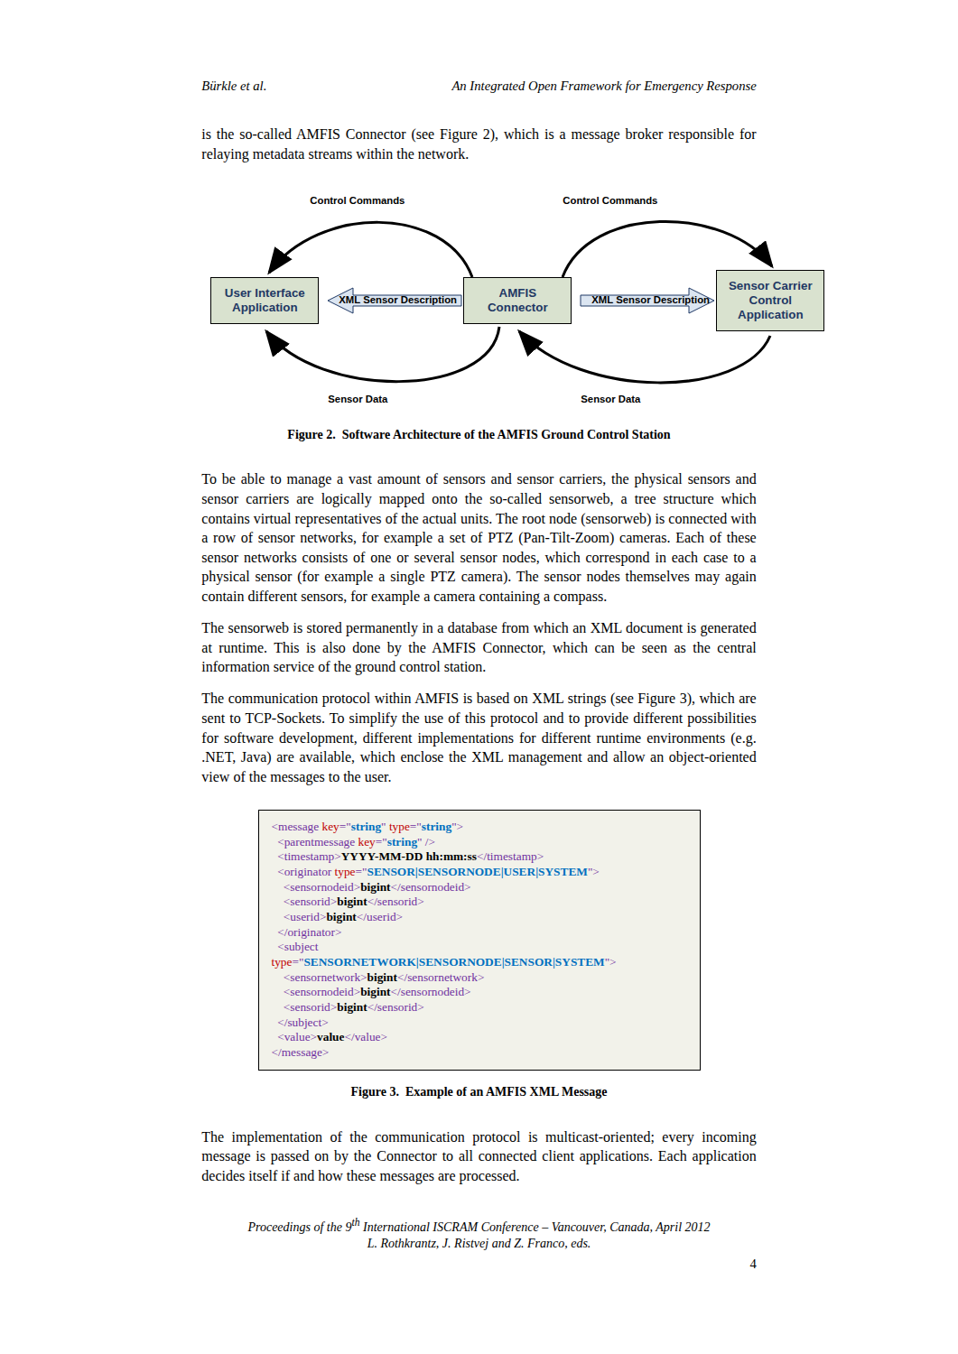Bürkle et al. An Integrated Open Framework for Emergency Response
is the so-called AMFIS Connector (see Figure 2), which is a message broker responsible for relaying metadata streams within the network.
User Interface
Application
AMFIS
Connector
Sensor Carrier
Control
Application
Control Commands Control Commands Sensor Data Sensor Data XML Sensor Description XML Sensor Description
Figure 2. Software Architecture of the AMFIS Ground Control Station
To be able to manage a vast amount of sensors and sensor carriers, the physical sensors and sensor carriers are logically mapped onto the so-called sensorweb, a tree structure which contains virtual representatives of the actual units. The root node (sensorweb) is connected with a row of sensor networks, for example a set of PTZ (Pan-Tilt-Zoom) cameras. Each of these sensor networks consists of one or several sensor nodes, which correspond in each case to a physical sensor (for example a single PTZ camera). The sensor nodes themselves may again contain different sensors, for example a camera containing a compass.
The sensorweb is stored permanently in a database from which an XML document is generated at runtime. This is also done by the AMFIS Connector, which can be seen as the central information service of the ground control station.
The communication protocol within AMFIS is based on XML strings (see Figure 3), which are sent to TCP-Sockets. To simplify the use of this protocol and to provide different possibilities for software development, different implementations for different runtime environments (e.g. .NET, Java) are available, which enclose the XML management and allow an object-oriented view of the messages to the user.
<message key="string" type="string">
  <parentmessage key="string" />
  <timestamp>YYYY-MM-DD hh:mm:ss</timestamp>
  <originator type="SENSOR|SENSORNODE|USER|SYSTEM">
    <sensornodeid>bigint</sensornodeid>
    <sensorid>bigint</sensorid>
    <userid>bigint</userid>
  </originator>
  <subject
type="SENSORNETWORK|SENSORNODE|SENSOR|SYSTEM">
    <sensornetwork>bigint</sensornetwork>
    <sensornodeid>bigint</sensornodeid>
    <sensorid>bigint</sensorid>
  </subject>
  <value>value</value>
</message>
Figure 3. Example of an AMFIS XML Message
The implementation of the communication protocol is multicast-oriented; every incoming message is passed on by the Connector to all connected client applications. Each application decides itself if and how these messages are processed.
Proceedings of the 9th International ISCRAM Conference – Vancouver, Canada, April 2012
L. Rothkrantz, J. Ristvej and Z. Franco, eds.
4